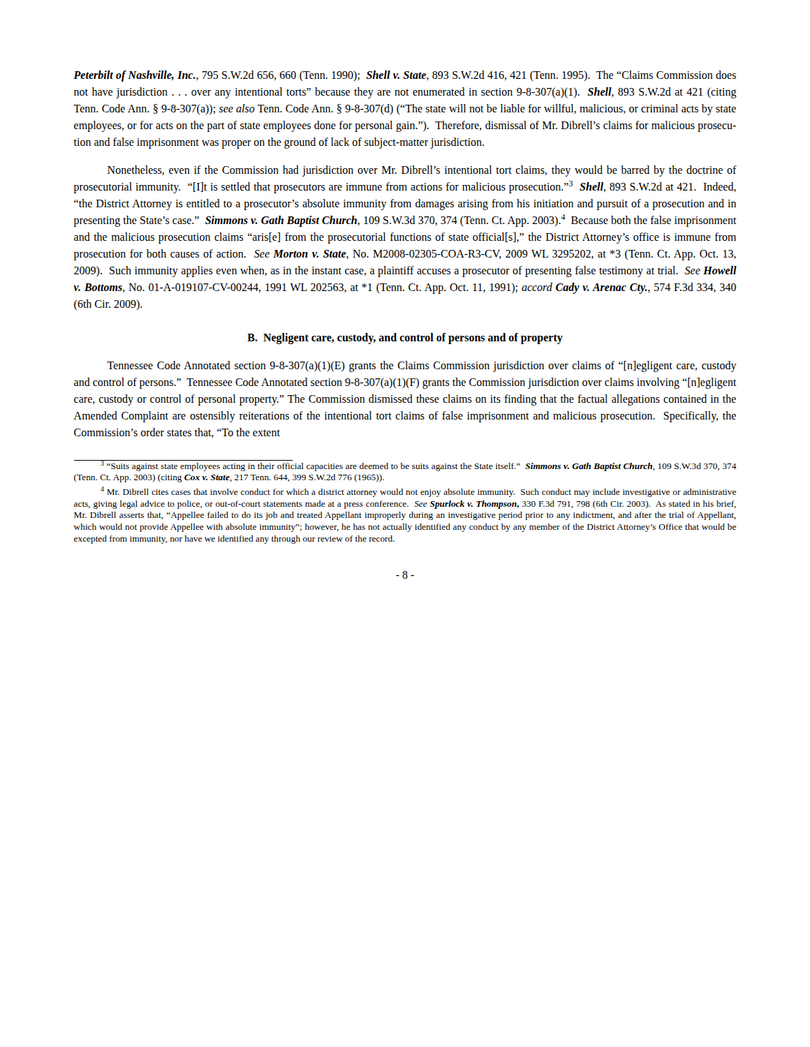Peterbilt of Nashville, Inc., 795 S.W.2d 656, 660 (Tenn. 1990); Shell v. State, 893 S.W.2d 416, 421 (Tenn. 1995). The “Claims Commission does not have jurisdiction . . . over any intentional torts” because they are not enumerated in section 9-8-307(a)(1). Shell, 893 S.W.2d at 421 (citing Tenn. Code Ann. § 9-8-307(a)); see also Tenn. Code Ann. § 9-8-307(d) (“The state will not be liable for willful, malicious, or criminal acts by state employees, or for acts on the part of state employees done for personal gain.”). Therefore, dismissal of Mr. Dibrell’s claims for malicious prosecution and false imprisonment was proper on the ground of lack of subject-matter jurisdiction.
Nonetheless, even if the Commission had jurisdiction over Mr. Dibrell’s intentional tort claims, they would be barred by the doctrine of prosecutorial immunity. “[I]t is settled that prosecutors are immune from actions for malicious prosecution.”3 Shell, 893 S.W.2d at 421. Indeed, “the District Attorney is entitled to a prosecutor’s absolute immunity from damages arising from his initiation and pursuit of a prosecution and in presenting the State’s case.” Simmons v. Gath Baptist Church, 109 S.W.3d 370, 374 (Tenn. Ct. App. 2003).4 Because both the false imprisonment and the malicious prosecution claims “aris[e] from the prosecutorial functions of state official[s],” the District Attorney’s office is immune from prosecution for both causes of action. See Morton v. State, No. M2008-02305-COA-R3-CV, 2009 WL 3295202, at *3 (Tenn. Ct. App. Oct. 13, 2009). Such immunity applies even when, as in the instant case, a plaintiff accuses a prosecutor of presenting false testimony at trial. See Howell v. Bottoms, No. 01-A-019107-CV-00244, 1991 WL 202563, at *1 (Tenn. Ct. App. Oct. 11, 1991); accord Cady v. Arenac Cty., 574 F.3d 334, 340 (6th Cir. 2009).
B. Negligent care, custody, and control of persons and of property
Tennessee Code Annotated section 9-8-307(a)(1)(E) grants the Claims Commission jurisdiction over claims of “[n]egligent care, custody and control of persons.” Tennessee Code Annotated section 9-8-307(a)(1)(F) grants the Commission jurisdiction over claims involving “[n]egligent care, custody or control of personal property.” The Commission dismissed these claims on its finding that the factual allegations contained in the Amended Complaint are ostensibly reiterations of the intentional tort claims of false imprisonment and malicious prosecution. Specifically, the Commission’s order states that, “To the extent
3 “Suits against state employees acting in their official capacities are deemed to be suits against the State itself.” Simmons v. Gath Baptist Church, 109 S.W.3d 370, 374 (Tenn. Ct. App. 2003) (citing Cox v. State, 217 Tenn. 644, 399 S.W.2d 776 (1965)).
4 Mr. Dibrell cites cases that involve conduct for which a district attorney would not enjoy absolute immunity. Such conduct may include investigative or administrative acts, giving legal advice to police, or out-of-court statements made at a press conference. See Spurlock v. Thompson, 330 F.3d 791, 798 (6th Cir. 2003). As stated in his brief, Mr. Dibrell asserts that, “Appellee failed to do its job and treated Appellant improperly during an investigative period prior to any indictment, and after the trial of Appellant, which would not provide Appellee with absolute immunity”; however, he has not actually identified any conduct by any member of the District Attorney’s Office that would be excepted from immunity, nor have we identified any through our review of the record.
- 8 -